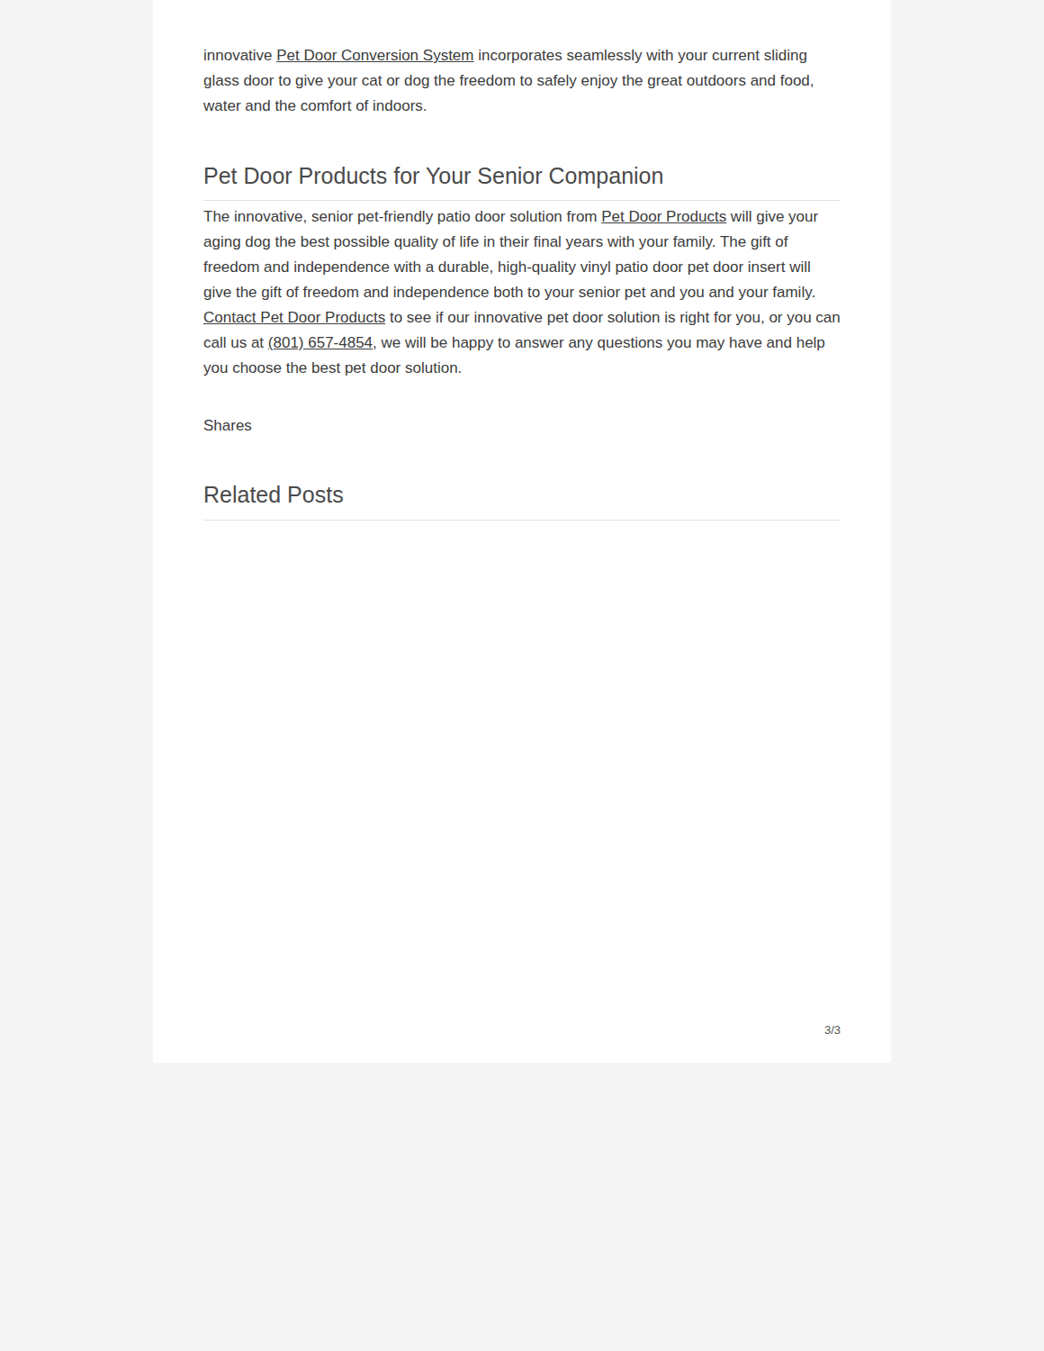innovative Pet Door Conversion System incorporates seamlessly with your current sliding glass door to give your cat or dog the freedom to safely enjoy the great outdoors and food, water and the comfort of indoors.
Pet Door Products for Your Senior Companion
The innovative, senior pet-friendly patio door solution from Pet Door Products will give your aging dog the best possible quality of life in their final years with your family. The gift of freedom and independence with a durable, high-quality vinyl patio door pet door insert will give the gift of freedom and independence both to your senior pet and you and your family. Contact Pet Door Products to see if our innovative pet door solution is right for you, or you can call us at (801) 657-4854, we will be happy to answer any questions you may have and help you choose the best pet door solution.
Shares
Related Posts
3/3